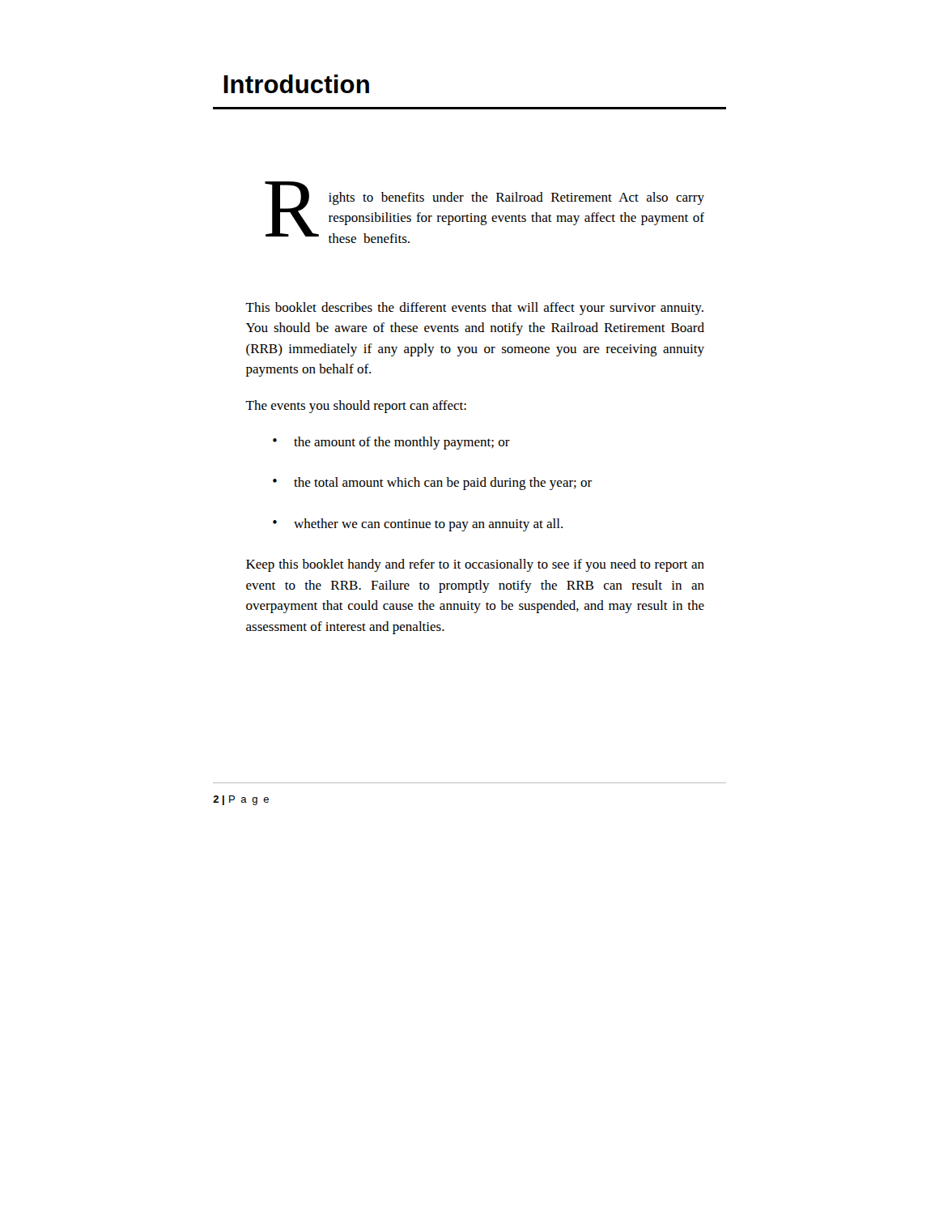Introduction
R
ights to benefits under the Railroad Retirement Act also carry responsibilities for reporting events that may affect the payment of these benefits.
This booklet describes the different events that will affect your survivor annuity. You should be aware of these events and notify the Railroad Retirement Board (RRB) immediately if any apply to you or someone you are receiving annuity payments on behalf of.
The events you should report can affect:
the amount of the monthly payment; or
the total amount which can be paid during the year; or
whether we can continue to pay an annuity at all.
Keep this booklet handy and refer to it occasionally to see if you need to report an event to the RRB. Failure to promptly notify the RRB can result in an overpayment that could cause the annuity to be suspended, and may result in the assessment of interest and penalties.
2 | P a g e